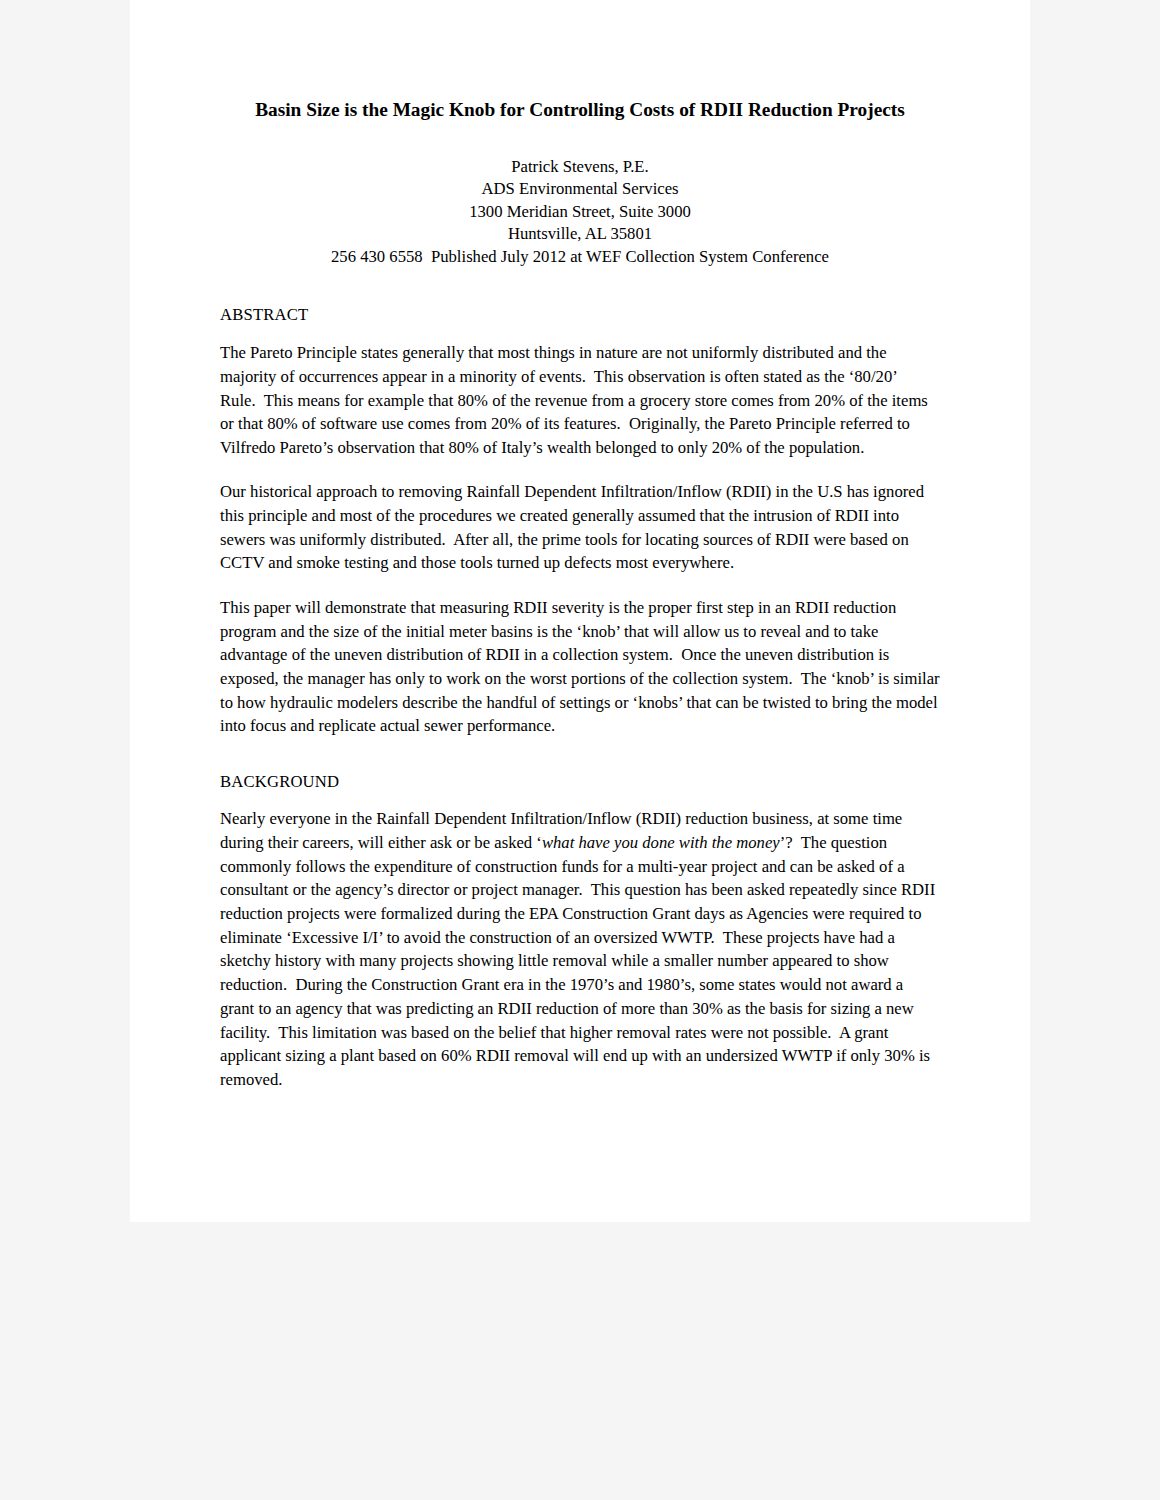Basin Size is the Magic Knob for Controlling Costs of RDII Reduction Projects
Patrick Stevens, P.E.
ADS Environmental Services
1300 Meridian Street, Suite 3000
Huntsville, AL 35801
256 430 6558 Published July 2012 at WEF Collection System Conference
Abstract
The Pareto Principle states generally that most things in nature are not uniformly distributed and the majority of occurrences appear in a minority of events. This observation is often stated as the ‘80/20’ Rule. This means for example that 80% of the revenue from a grocery store comes from 20% of the items or that 80% of software use comes from 20% of its features. Originally, the Pareto Principle referred to Vilfredo Pareto’s observation that 80% of Italy’s wealth belonged to only 20% of the population.
Our historical approach to removing Rainfall Dependent Infiltration/Inflow (RDII) in the U.S has ignored this principle and most of the procedures we created generally assumed that the intrusion of RDII into sewers was uniformly distributed. After all, the prime tools for locating sources of RDII were based on CCTV and smoke testing and those tools turned up defects most everywhere.
This paper will demonstrate that measuring RDII severity is the proper first step in an RDII reduction program and the size of the initial meter basins is the ‘knob’ that will allow us to reveal and to take advantage of the uneven distribution of RDII in a collection system. Once the uneven distribution is exposed, the manager has only to work on the worst portions of the collection system. The ‘knob’ is similar to how hydraulic modelers describe the handful of settings or ‘knobs’ that can be twisted to bring the model into focus and replicate actual sewer performance.
Background
Nearly everyone in the Rainfall Dependent Infiltration/Inflow (RDII) reduction business, at some time during their careers, will either ask or be asked ‘what have you done with the money’? The question commonly follows the expenditure of construction funds for a multi-year project and can be asked of a consultant or the agency’s director or project manager. This question has been asked repeatedly since RDII reduction projects were formalized during the EPA Construction Grant days as Agencies were required to eliminate ‘Excessive I/I’ to avoid the construction of an oversized WWTP. These projects have had a sketchy history with many projects showing little removal while a smaller number appeared to show reduction. During the Construction Grant era in the 1970’s and 1980’s, some states would not award a grant to an agency that was predicting an RDII reduction of more than 30% as the basis for sizing a new facility. This limitation was based on the belief that higher removal rates were not possible. A grant applicant sizing a plant based on 60% RDII removal will end up with an undersized WWTP if only 30% is removed.